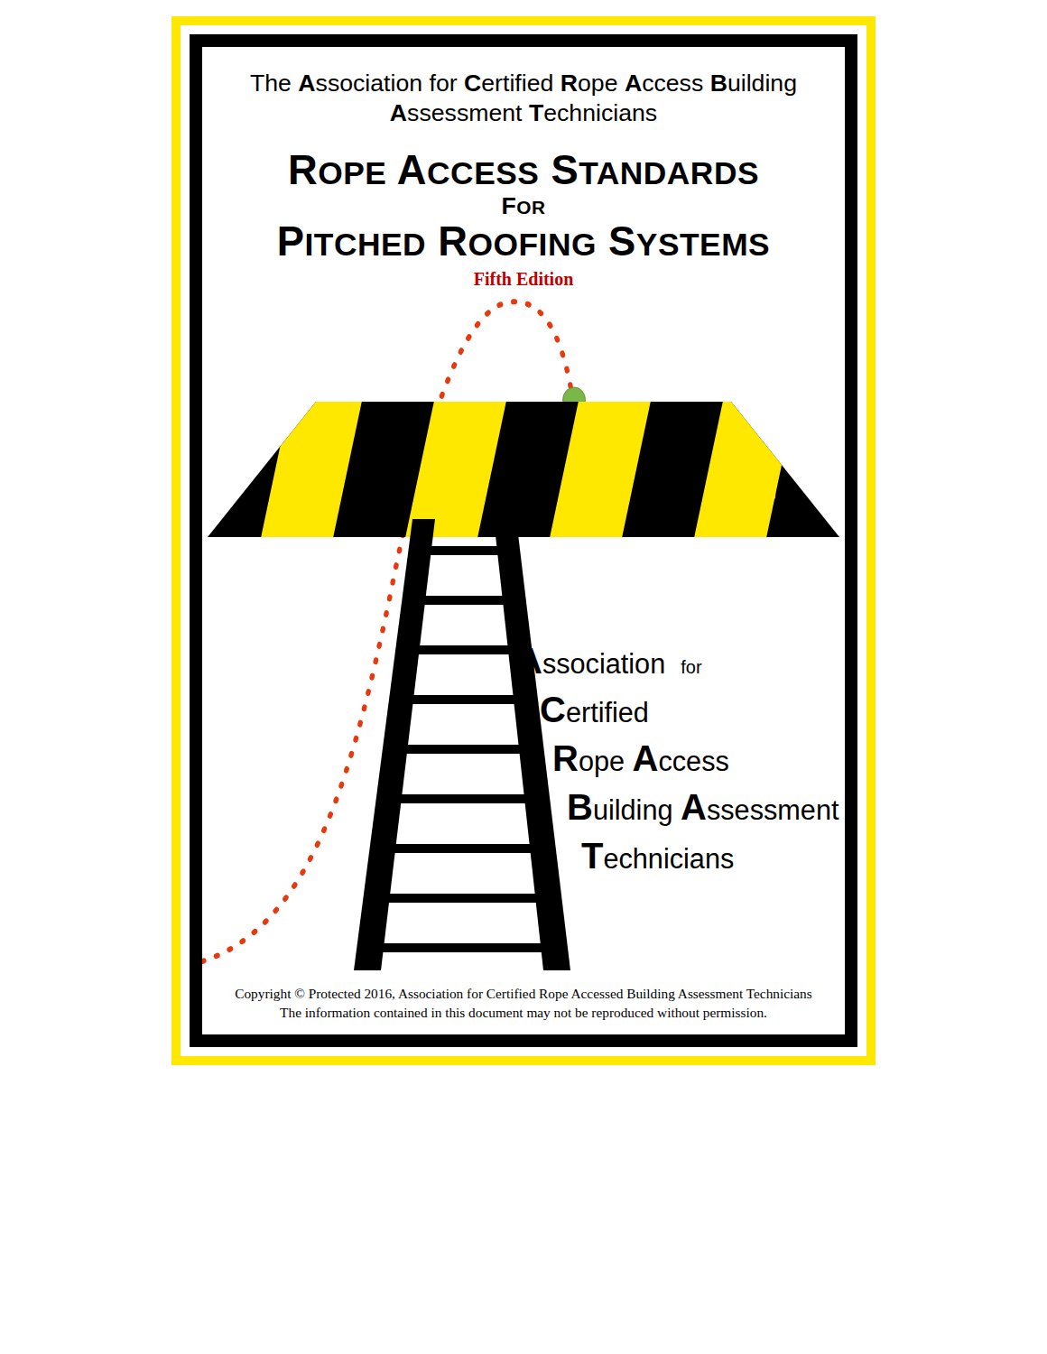The Association for Certified Rope Access Building Assessment Technicians
ROPE ACCESS STANDARDS FOR PITCHED ROOFING SYSTEMS
Fifth Edition
A C R A B A T
Association for
Certified
Rope Access
Building Assessment
Technicians
Copyright © Protected 2016, Association for Certified Rope Accessed Building Assessment Technicians
The information contained in this document may not be reproduced without permission.